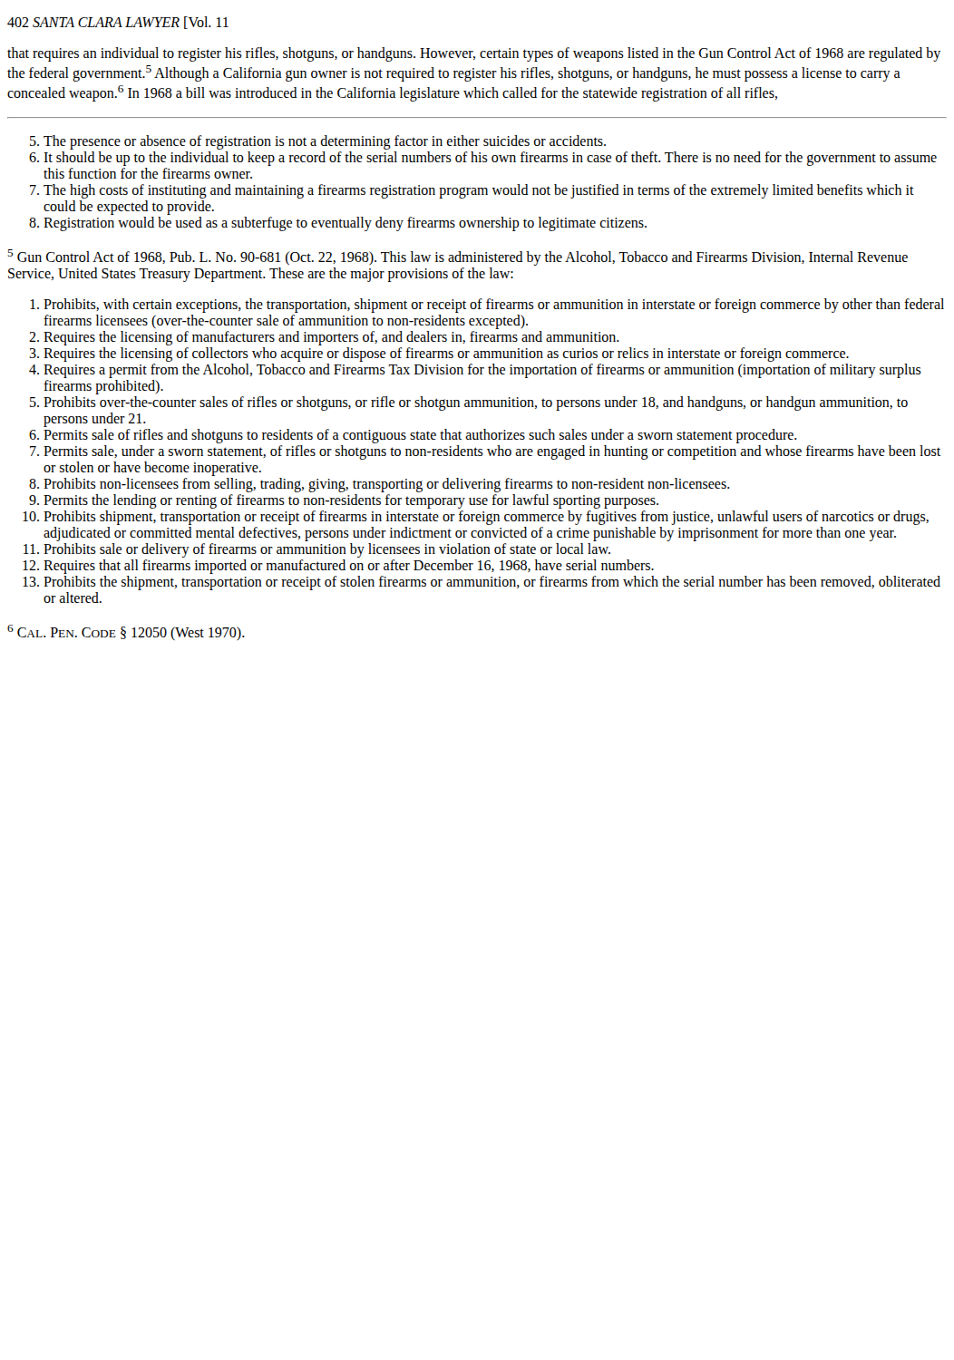402 SANTA CLARA LAWYER [Vol. 11
that requires an individual to register his rifles, shotguns, or handguns. However, certain types of weapons listed in the Gun Control Act of 1968 are regulated by the federal government.5 Although a California gun owner is not required to register his rifles, shotguns, or handguns, he must possess a license to carry a concealed weapon.6 In 1968 a bill was introduced in the California legislature which called for the statewide registration of all rifles,
The presence or absence of registration is not a determining factor in either suicides or accidents.
It should be up to the individual to keep a record of the serial numbers of his own firearms in case of theft. There is no need for the government to assume this function for the firearms owner.
The high costs of instituting and maintaining a firearms registration program would not be justified in terms of the extremely limited benefits which it could be expected to provide.
Registration would be used as a subterfuge to eventually deny firearms ownership to legitimate citizens.
5 Gun Control Act of 1968, Pub. L. No. 90-681 (Oct. 22, 1968). This law is administered by the Alcohol, Tobacco and Firearms Division, Internal Revenue Service, United States Treasury Department. These are the major provisions of the law:
Prohibits, with certain exceptions, the transportation, shipment or receipt of firearms or ammunition in interstate or foreign commerce by other than federal firearms licensees (over-the-counter sale of ammunition to non-residents excepted).
Requires the licensing of manufacturers and importers of, and dealers in, firearms and ammunition.
Requires the licensing of collectors who acquire or dispose of firearms or ammunition as curios or relics in interstate or foreign commerce.
Requires a permit from the Alcohol, Tobacco and Firearms Tax Division for the importation of firearms or ammunition (importation of military surplus firearms prohibited).
Prohibits over-the-counter sales of rifles or shotguns, or rifle or shotgun ammunition, to persons under 18, and handguns, or handgun ammunition, to persons under 21.
Permits sale of rifles and shotguns to residents of a contiguous state that authorizes such sales under a sworn statement procedure.
Permits sale, under a sworn statement, of rifles or shotguns to non-residents who are engaged in hunting or competition and whose firearms have been lost or stolen or have become inoperative.
Prohibits non-licensees from selling, trading, giving, transporting or delivering firearms to non-resident non-licensees.
Permits the lending or renting of firearms to non-residents for temporary use for lawful sporting purposes.
Prohibits shipment, transportation or receipt of firearms in interstate or foreign commerce by fugitives from justice, unlawful users of narcotics or drugs, adjudicated or committed mental defectives, persons under indictment or convicted of a crime punishable by imprisonment for more than one year.
Prohibits sale or delivery of firearms or ammunition by licensees in violation of state or local law.
Requires that all firearms imported or manufactured on or after December 16, 1968, have serial numbers.
Prohibits the shipment, transportation or receipt of stolen firearms or ammunition, or firearms from which the serial number has been removed, obliterated or altered.
6 CAL. PEN. CODE § 12050 (West 1970).